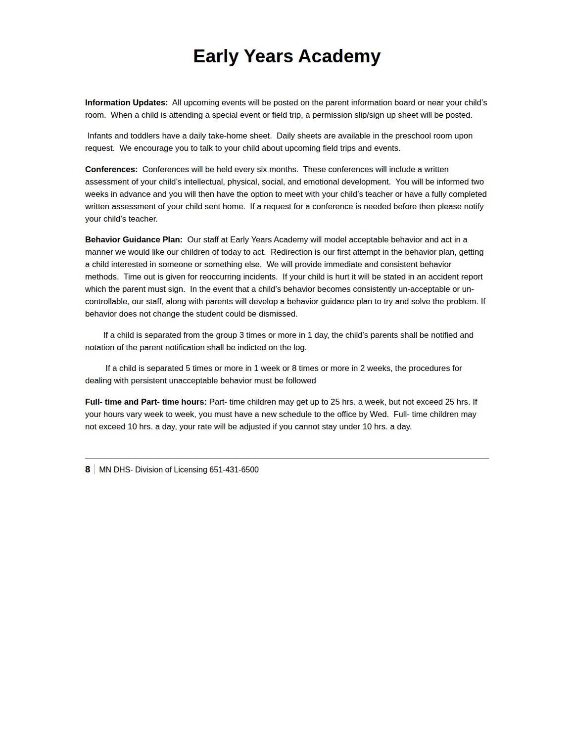Early Years Academy
Information Updates: All upcoming events will be posted on the parent information board or near your child’s room. When a child is attending a special event or field trip, a permission slip/sign up sheet will be posted.
Infants and toddlers have a daily take-home sheet. Daily sheets are available in the preschool room upon request. We encourage you to talk to your child about upcoming field trips and events.
Conferences: Conferences will be held every six months. These conferences will include a written assessment of your child’s intellectual, physical, social, and emotional development. You will be informed two weeks in advance and you will then have the option to meet with your child’s teacher or have a fully completed written assessment of your child sent home. If a request for a conference is needed before then please notify your child’s teacher.
Behavior Guidance Plan: Our staff at Early Years Academy will model acceptable behavior and act in a manner we would like our children of today to act. Redirection is our first attempt in the behavior plan, getting a child interested in someone or something else. We will provide immediate and consistent behavior methods. Time out is given for reoccurring incidents. If your child is hurt it will be stated in an accident report which the parent must sign. In the event that a child’s behavior becomes consistently un-acceptable or un-controllable, our staff, along with parents will develop a behavior guidance plan to try and solve the problem. If behavior does not change the student could be dismissed.
If a child is separated from the group 3 times or more in 1 day, the child’s parents shall be notified and notation of the parent notification shall be indicted on the log.
If a child is separated 5 times or more in 1 week or 8 times or more in 2 weeks, the procedures for dealing with persistent unacceptable behavior must be followed
Full- time and Part- time hours: Part- time children may get up to 25 hrs. a week, but not exceed 25 hrs. If your hours vary week to week, you must have a new schedule to the office by Wed. Full- time children may not exceed 10 hrs. a day, your rate will be adjusted if you cannot stay under 10 hrs. a day.
8 MN DHS- Division of Licensing 651-431-6500